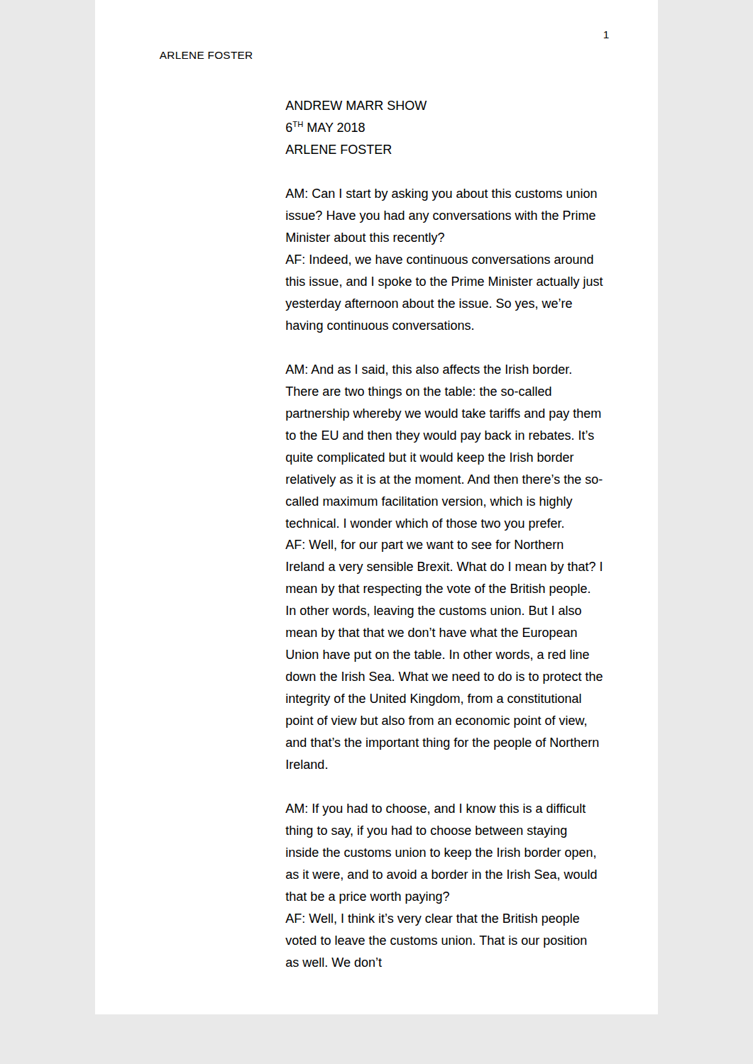1
ARLENE FOSTER
ANDREW MARR SHOW
6TH MAY 2018
ARLENE FOSTER
AM: Can I start by asking you about this customs union issue? Have you had any conversations with the Prime Minister about this recently?
AF: Indeed, we have continuous conversations around this issue, and I spoke to the Prime Minister actually just yesterday afternoon about the issue. So yes, we’re having continuous conversations.
AM: And as I said, this also affects the Irish border. There are two things on the table: the so-called partnership whereby we would take tariffs and pay them to the EU and then they would pay back in rebates. It’s quite complicated but it would keep the Irish border relatively as it is at the moment. And then there’s the so-called maximum facilitation version, which is highly technical. I wonder which of those two you prefer.
AF: Well, for our part we want to see for Northern Ireland a very sensible Brexit. What do I mean by that? I mean by that respecting the vote of the British people. In other words, leaving the customs union. But I also mean by that that we don’t have what the European Union have put on the table. In other words, a red line down the Irish Sea. What we need to do is to protect the integrity of the United Kingdom, from a constitutional point of view but also from an economic point of view, and that’s the important thing for the people of Northern Ireland.
AM: If you had to choose, and I know this is a difficult thing to say, if you had to choose between staying inside the customs union to keep the Irish border open, as it were, and to avoid a border in the Irish Sea, would that be a price worth paying?
AF: Well, I think it’s very clear that the British people voted to leave the customs union. That is our position as well. We don’t